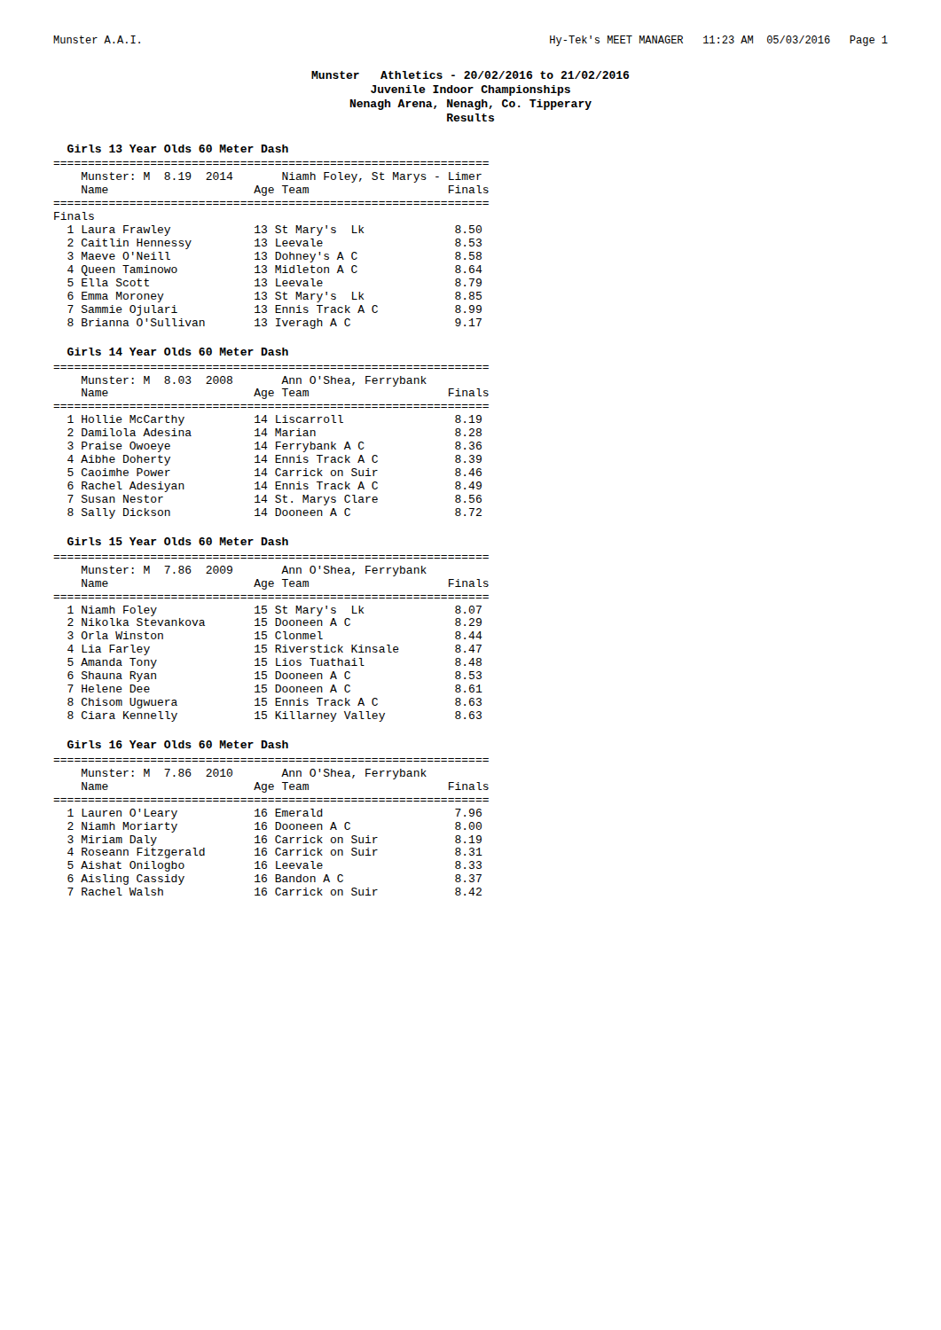Munster A.A.I. Hy-Tek's MEET MANAGER 11:23 AM 05/03/2016 Page 1
Munster Athletics - 20/02/2016 to 21/02/2016
Juvenile Indoor Championships
Nenagh Arena, Nenagh, Co. Tipperary
Results
Girls 13 Year Olds 60 Meter Dash
===============================================================
    Munster: M  8.19  2014       Niamh Foley, St Marys - Limer
    Name                     Age Team                    Finals
===============================================================
Finals
  1 Laura Frawley            13 St Mary's  Lk             8.50
  2 Caitlin Hennessy         13 Leevale                   8.53
  3 Maeve O'Neill            13 Dohney's A C              8.58
  4 Queen Taminowo           13 Midleton A C              8.64
  5 Ella Scott               13 Leevale                   8.79
  6 Emma Moroney             13 St Mary's  Lk             8.85
  7 Sammie Ojulari           13 Ennis Track A C           8.99
  8 Brianna O'Sullivan       13 Iveragh A C               9.17
Girls 14 Year Olds 60 Meter Dash
===============================================================
    Munster: M  8.03  2008       Ann O'Shea, Ferrybank
    Name                     Age Team                    Finals
===============================================================
  1 Hollie McCarthy          14 Liscarroll                8.19
  2 Damilola Adesina         14 Marian                    8.28
  3 Praise Owoeye            14 Ferrybank A C             8.36
  4 Aibhe Doherty            14 Ennis Track A C           8.39
  5 Caoimhe Power            14 Carrick on Suir           8.46
  6 Rachel Adesiyan          14 Ennis Track A C           8.49
  7 Susan Nestor             14 St. Marys Clare           8.56
  8 Sally Dickson            14 Dooneen A C               8.72
Girls 15 Year Olds 60 Meter Dash
===============================================================
    Munster: M  7.86  2009       Ann O'Shea, Ferrybank
    Name                     Age Team                    Finals
===============================================================
  1 Niamh Foley              15 St Mary's  Lk             8.07
  2 Nikolka Stevankova       15 Dooneen A C               8.29
  3 Orla Winston             15 Clonmel                   8.44
  4 Lia Farley               15 Riverstick Kinsale        8.47
  5 Amanda Tony              15 Lios Tuathail             8.48
  6 Shauna Ryan              15 Dooneen A C               8.53
  7 Helene Dee               15 Dooneen A C               8.61
  8 Chisom Ugwuera           15 Ennis Track A C           8.63
  8 Ciara Kennelly           15 Killarney Valley          8.63
Girls 16 Year Olds 60 Meter Dash
===============================================================
    Munster: M  7.86  2010       Ann O'Shea, Ferrybank
    Name                     Age Team                    Finals
===============================================================
  1 Lauren O'Leary           16 Emerald                   7.96
  2 Niamh Moriarty           16 Dooneen A C               8.00
  3 Miriam Daly              16 Carrick on Suir           8.19
  4 Roseann Fitzgerald       16 Carrick on Suir           8.31
  5 Aishat Onilogbo          16 Leevale                   8.33
  6 Aisling Cassidy          16 Bandon A C                8.37
  7 Rachel Walsh             16 Carrick on Suir           8.42